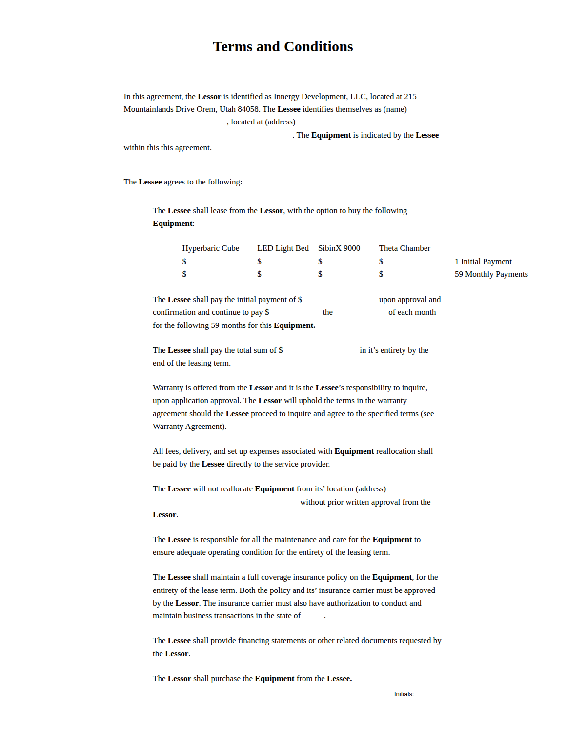Terms and Conditions
In this agreement, the Lessor is identified as Innergy Development, LLC, located at 215 Mountainlands Drive Orem, Utah 84058. The Lessee identifies themselves as (name) , located at (address) . The Equipment is indicated by the Lessee within this this agreement.
The Lessee agrees to the following:
The Lessee shall lease from the Lessor, with the option to buy the following Equipment:
| Hyperbaric Cube | LED Light Bed | SibinX 9000 | Theta Chamber | |
| $ | $ | $ | $ | 1 Initial Payment |
| $ | $ | $ | $ | 59 Monthly Payments |
The Lessee shall pay the initial payment of $ upon approval and confirmation and continue to pay $ the of each month for the following 59 months for this Equipment.
The Lessee shall pay the total sum of $ in it’s entirety by the end of the leasing term.
Warranty is offered from the Lessor and it is the Lessee’s responsibility to inquire, upon application approval. The Lessor will uphold the terms in the warranty agreement should the Lessee proceed to inquire and agree to the specified terms (see Warranty Agreement).
All fees, delivery, and set up expenses associated with Equipment reallocation shall be paid by the Lessee directly to the service provider.
The Lessee will not reallocate Equipment from its’ location (address) without prior written approval from the Lessor.
The Lessee is responsible for all the maintenance and care for the Equipment to ensure adequate operating condition for the entirety of the leasing term.
The Lessee shall maintain a full coverage insurance policy on the Equipment, for the entirety of the lease term. Both the policy and its’ insurance carrier must be approved by the Lessor. The insurance carrier must also have authorization to conduct and maintain business transactions in the state of .
The Lessee shall provide financing statements or other related documents requested by the Lessor.
The Lessor shall purchase the Equipment from the Lessee.
Initials: